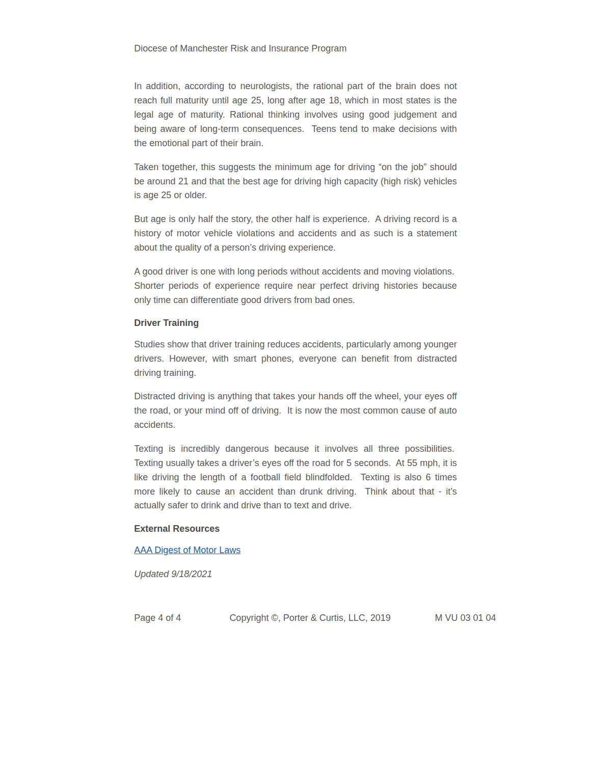Diocese of Manchester Risk and Insurance Program
In addition, according to neurologists, the rational part of the brain does not reach full maturity until age 25, long after age 18, which in most states is the legal age of maturity. Rational thinking involves using good judgement and being aware of long-term consequences. Teens tend to make decisions with the emotional part of their brain.
Taken together, this suggests the minimum age for driving “on the job” should be around 21 and that the best age for driving high capacity (high risk) vehicles is age 25 or older.
But age is only half the story, the other half is experience. A driving record is a history of motor vehicle violations and accidents and as such is a statement about the quality of a person’s driving experience.
A good driver is one with long periods without accidents and moving violations. Shorter periods of experience require near perfect driving histories because only time can differentiate good drivers from bad ones.
Driver Training
Studies show that driver training reduces accidents, particularly among younger drivers. However, with smart phones, everyone can benefit from distracted driving training.
Distracted driving is anything that takes your hands off the wheel, your eyes off the road, or your mind off of driving. It is now the most common cause of auto accidents.
Texting is incredibly dangerous because it involves all three possibilities. Texting usually takes a driver’s eyes off the road for 5 seconds. At 55 mph, it is like driving the length of a football field blindfolded. Texting is also 6 times more likely to cause an accident than drunk driving. Think about that - it’s actually safer to drink and drive than to text and drive.
External Resources
AAA Digest of Motor Laws
Updated 9/18/2021
Page 4 of 4 Copyright ©, Porter & Curtis, LLC, 2019 M VU 03 01 04